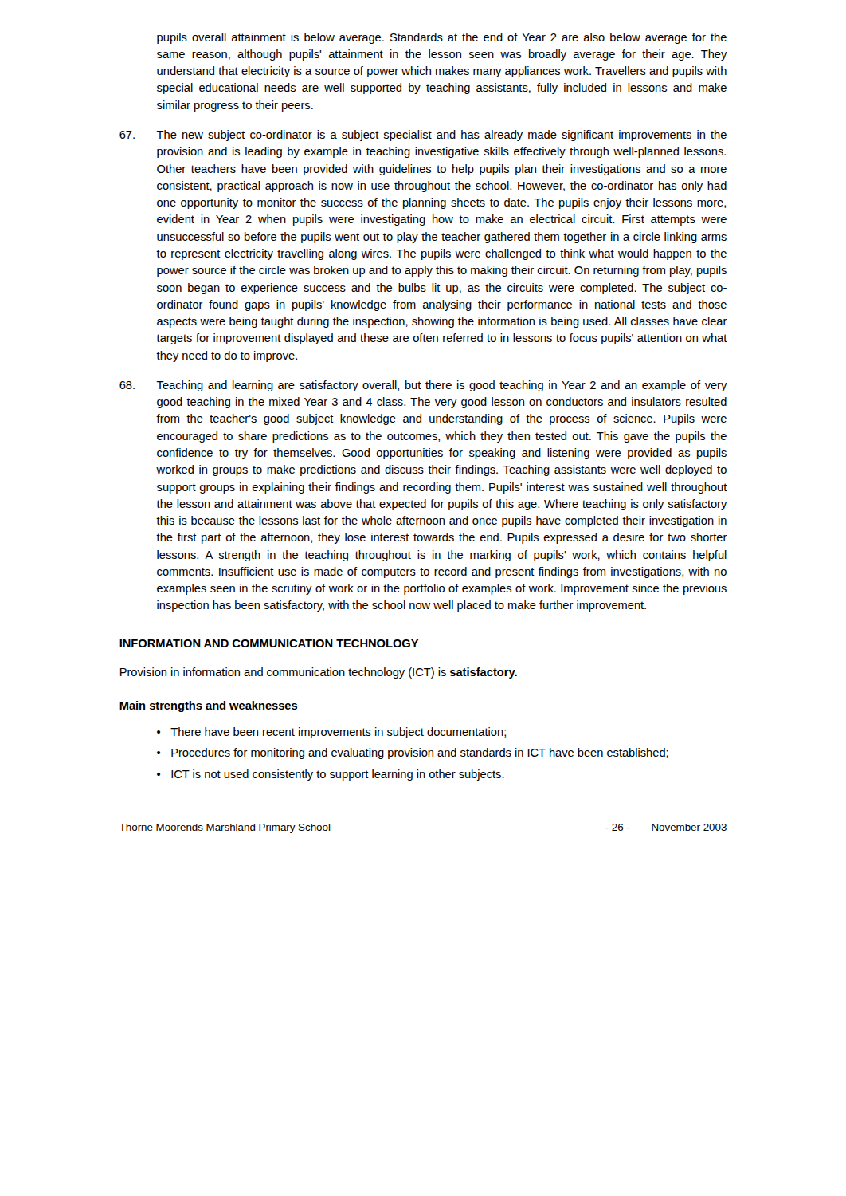pupils overall attainment is below average. Standards at the end of Year 2 are also below average for the same reason, although pupils' attainment in the lesson seen was broadly average for their age. They understand that electricity is a source of power which makes many appliances work. Travellers and pupils with special educational needs are well supported by teaching assistants, fully included in lessons and make similar progress to their peers.
67.
The new subject co-ordinator is a subject specialist and has already made significant improvements in the provision and is leading by example in teaching investigative skills effectively through well-planned lessons. Other teachers have been provided with guidelines to help pupils plan their investigations and so a more consistent, practical approach is now in use throughout the school. However, the co-ordinator has only had one opportunity to monitor the success of the planning sheets to date. The pupils enjoy their lessons more, evident in Year 2 when pupils were investigating how to make an electrical circuit. First attempts were unsuccessful so before the pupils went out to play the teacher gathered them together in a circle linking arms to represent electricity travelling along wires. The pupils were challenged to think what would happen to the power source if the circle was broken up and to apply this to making their circuit. On returning from play, pupils soon began to experience success and the bulbs lit up, as the circuits were completed. The subject co-ordinator found gaps in pupils' knowledge from analysing their performance in national tests and those aspects were being taught during the inspection, showing the information is being used. All classes have clear targets for improvement displayed and these are often referred to in lessons to focus pupils' attention on what they need to do to improve.
68.
Teaching and learning are satisfactory overall, but there is good teaching in Year 2 and an example of very good teaching in the mixed Year 3 and 4 class. The very good lesson on conductors and insulators resulted from the teacher's good subject knowledge and understanding of the process of science. Pupils were encouraged to share predictions as to the outcomes, which they then tested out. This gave the pupils the confidence to try for themselves. Good opportunities for speaking and listening were provided as pupils worked in groups to make predictions and discuss their findings. Teaching assistants were well deployed to support groups in explaining their findings and recording them. Pupils' interest was sustained well throughout the lesson and attainment was above that expected for pupils of this age. Where teaching is only satisfactory this is because the lessons last for the whole afternoon and once pupils have completed their investigation in the first part of the afternoon, they lose interest towards the end. Pupils expressed a desire for two shorter lessons. A strength in the teaching throughout is in the marking of pupils' work, which contains helpful comments. Insufficient use is made of computers to record and present findings from investigations, with no examples seen in the scrutiny of work or in the portfolio of examples of work. Improvement since the previous inspection has been satisfactory, with the school now well placed to make further improvement.
Information and Communication Technology
Provision in information and communication technology (ICT) is satisfactory.
Main strengths and weaknesses
There have been recent improvements in subject documentation;
Procedures for monitoring and evaluating provision and standards in ICT have been established;
ICT is not used consistently to support learning in other subjects.
Thorne Moorends Marshland Primary School
- 26 -
November 2003